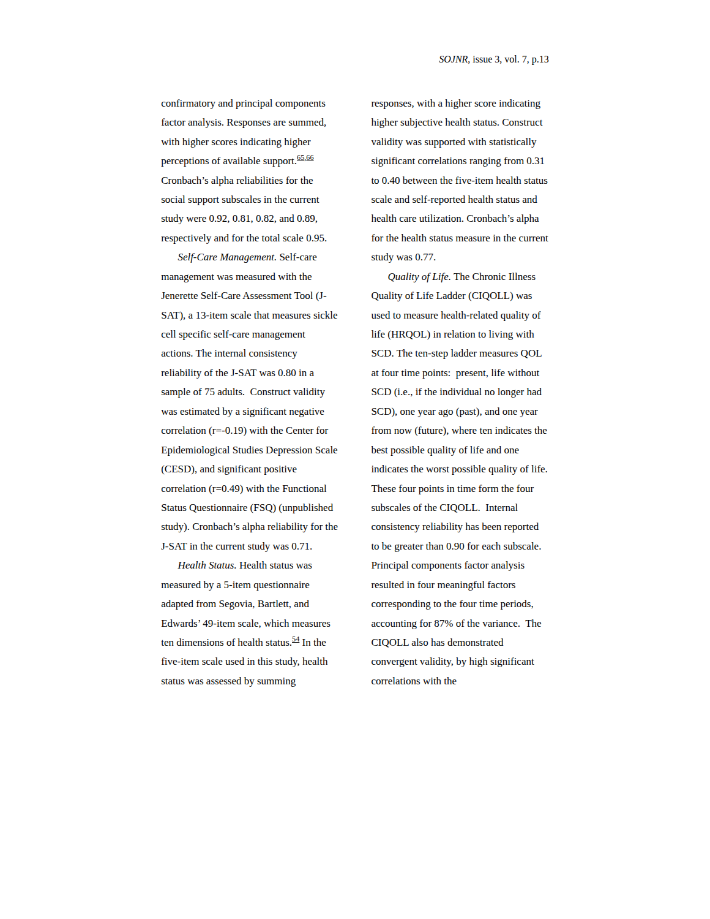SOJNR, issue 3, vol. 7, p.13
confirmatory and principal components factor analysis. Responses are summed, with higher scores indicating higher perceptions of available support.65,66 Cronbach’s alpha reliabilities for the social support subscales in the current study were 0.92, 0.81, 0.82, and 0.89, respectively and for the total scale 0.95.
Self-Care Management. Self-care management was measured with the Jenerette Self-Care Assessment Tool (J-SAT), a 13-item scale that measures sickle cell specific self-care management actions. The internal consistency reliability of the J-SAT was 0.80 in a sample of 75 adults. Construct validity was estimated by a significant negative correlation (r=-0.19) with the Center for Epidemiological Studies Depression Scale (CESD), and significant positive correlation (r=0.49) with the Functional Status Questionnaire (FSQ) (unpublished study). Cronbach’s alpha reliability for the J-SAT in the current study was 0.71.
Health Status. Health status was measured by a 5-item questionnaire adapted from Segovia, Bartlett, and Edwards’ 49-item scale, which measures ten dimensions of health status.54 In the five-item scale used in this study, health status was assessed by summing responses, with a higher score indicating higher subjective health status. Construct validity was supported with statistically significant correlations ranging from 0.31 to 0.40 between the five-item health status scale and self-reported health status and health care utilization. Cronbach’s alpha for the health status measure in the current study was 0.77.
Quality of Life. The Chronic Illness Quality of Life Ladder (CIQOLL) was used to measure health-related quality of life (HRQOL) in relation to living with SCD. The ten-step ladder measures QOL at four time points: present, life without SCD (i.e., if the individual no longer had SCD), one year ago (past), and one year from now (future), where ten indicates the best possible quality of life and one indicates the worst possible quality of life. These four points in time form the four subscales of the CIQOLL. Internal consistency reliability has been reported to be greater than 0.90 for each subscale. Principal components factor analysis resulted in four meaningful factors corresponding to the four time periods, accounting for 87% of the variance. The CIQOLL also has demonstrated convergent validity, by high significant correlations with the